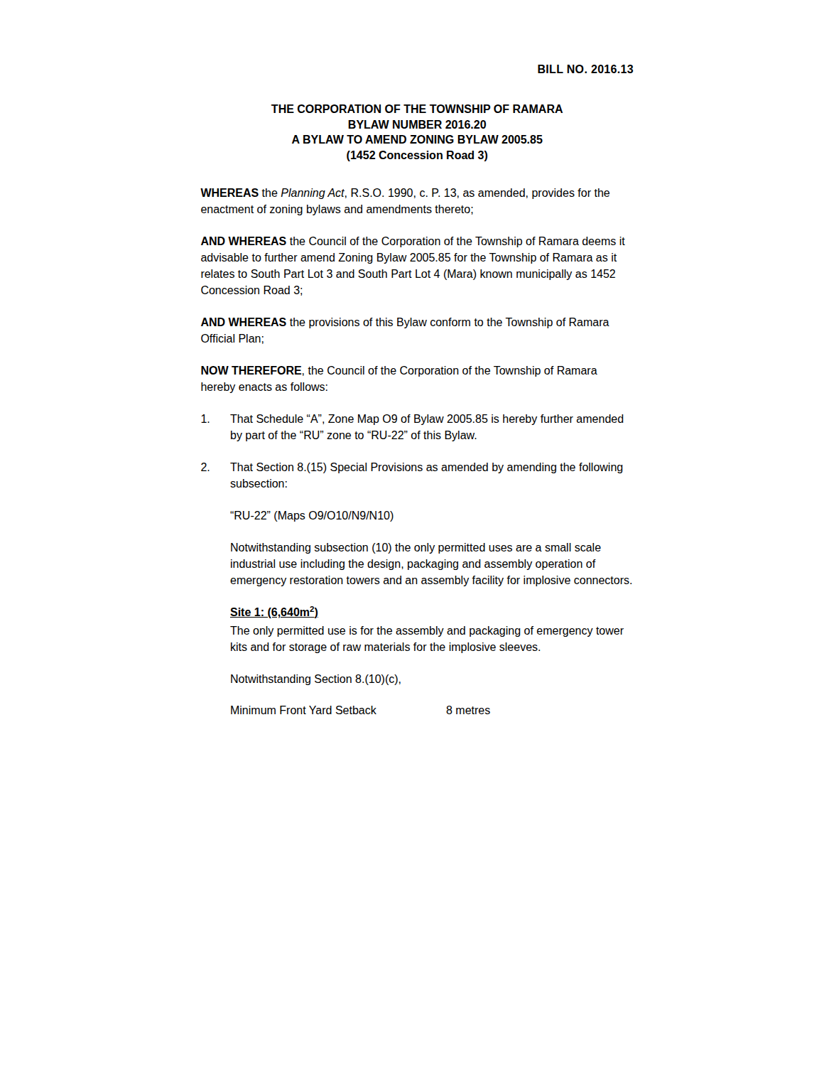BILL NO. 2016.13
THE CORPORATION OF THE TOWNSHIP OF RAMARA BYLAW NUMBER 2016.20 A BYLAW TO AMEND ZONING BYLAW 2005.85 (1452 Concession Road 3)
WHEREAS the Planning Act, R.S.O. 1990, c. P. 13, as amended, provides for the enactment of zoning bylaws and amendments thereto;
AND WHEREAS the Council of the Corporation of the Township of Ramara deems it advisable to further amend Zoning Bylaw 2005.85 for the Township of Ramara as it relates to South Part Lot 3 and South Part Lot 4 (Mara) known municipally as 1452 Concession Road 3;
AND WHEREAS the provisions of this Bylaw conform to the Township of Ramara Official Plan;
NOW THEREFORE, the Council of the Corporation of the Township of Ramara hereby enacts as follows:
1. That Schedule “A”, Zone Map O9 of Bylaw 2005.85 is hereby further amended by part of the “RU” zone to “RU-22” of this Bylaw.
2. That Section 8.(15) Special Provisions as amended by amending the following subsection:
“RU-22” (Maps O9/O10/N9/N10)
Notwithstanding subsection (10) the only permitted uses are a small scale industrial use including the design, packaging and assembly operation of emergency restoration towers and an assembly facility for implosive connectors.
Site 1: (6,640m2)
The only permitted use is for the assembly and packaging of emergency tower kits and for storage of raw materials for the implosive sleeves.
Notwithstanding Section 8.(10)(c),
Minimum Front Yard Setback 8 metres